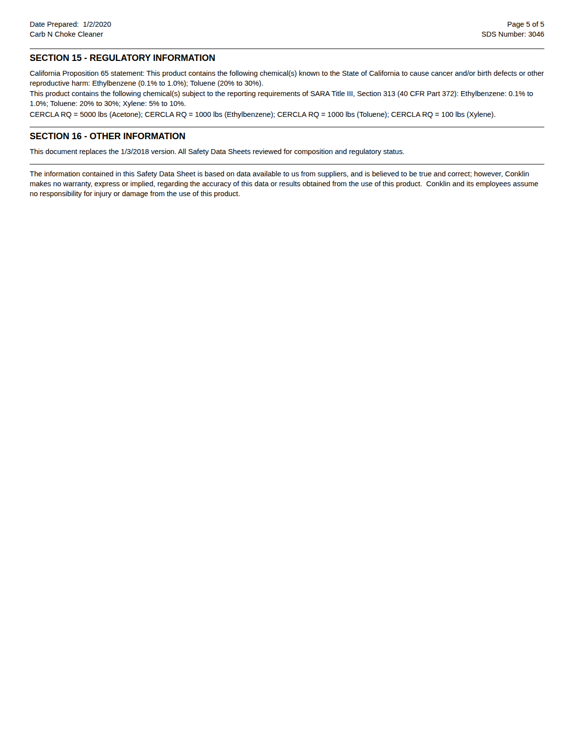Date Prepared: 1/2/2020 Carb N Choke Cleaner
Page 5 of 5 SDS Number: 3046
SECTION 15 - REGULATORY INFORMATION
California Proposition 65 statement: This product contains the following chemical(s) known to the State of California to cause cancer and/or birth defects or other reproductive harm: Ethylbenzene (0.1% to 1.0%); Toluene (20% to 30%).
This product contains the following chemical(s) subject to the reporting requirements of SARA Title III, Section 313 (40 CFR Part 372): Ethylbenzene: 0.1% to 1.0%; Toluene: 20% to 30%; Xylene: 5% to 10%.
CERCLA RQ = 5000 lbs (Acetone); CERCLA RQ = 1000 lbs (Ethylbenzene); CERCLA RQ = 1000 lbs (Toluene); CERCLA RQ = 100 lbs (Xylene).
SECTION 16 - OTHER INFORMATION
This document replaces the 1/3/2018 version. All Safety Data Sheets reviewed for composition and regulatory status.
The information contained in this Safety Data Sheet is based on data available to us from suppliers, and is believed to be true and correct; however, Conklin makes no warranty, express or implied, regarding the accuracy of this data or results obtained from the use of this product. Conklin and its employees assume no responsibility for injury or damage from the use of this product.